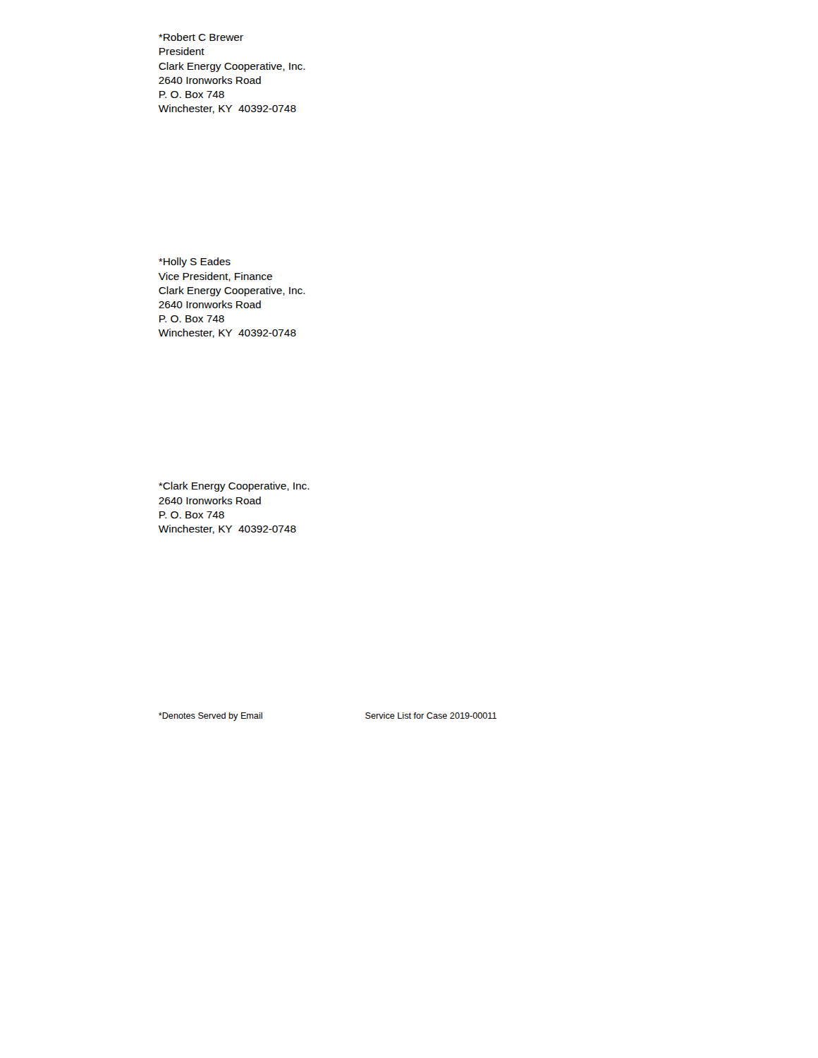*Robert C Brewer
President
Clark Energy Cooperative, Inc.
2640 Ironworks Road
P. O. Box 748
Winchester, KY 40392-0748
*Holly S Eades
Vice President, Finance
Clark Energy Cooperative, Inc.
2640 Ironworks Road
P. O. Box 748
Winchester, KY 40392-0748
*Clark Energy Cooperative, Inc.
2640 Ironworks Road
P. O. Box 748
Winchester, KY 40392-0748
*Denotes Served by Email
Service List for Case 2019-00011